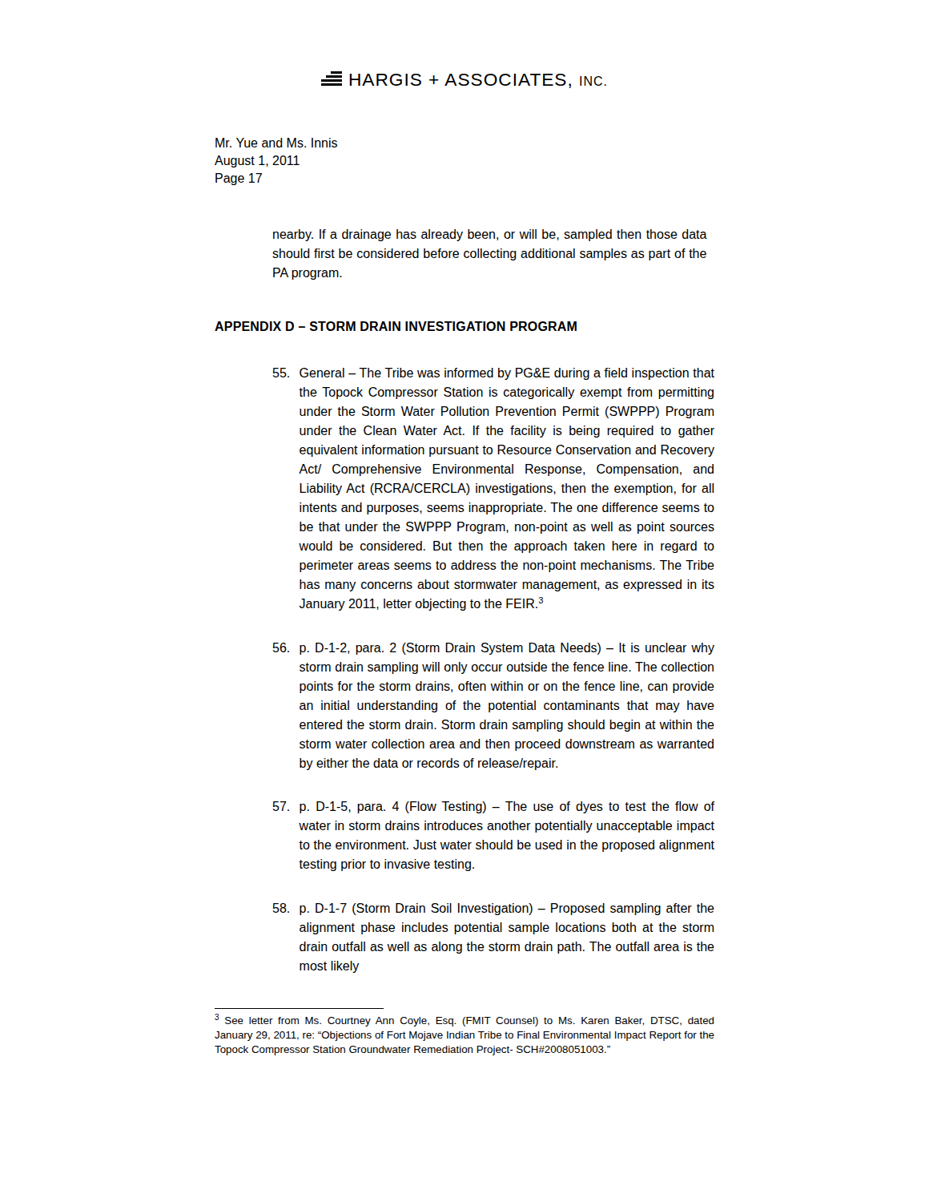HARGIS + ASSOCIATES, INC.
Mr. Yue and Ms. Innis
August 1, 2011
Page 17
nearby. If a drainage has already been, or will be, sampled then those data should first be considered before collecting additional samples as part of the PA program.
APPENDIX D – STORM DRAIN INVESTIGATION PROGRAM
55. General – The Tribe was informed by PG&E during a field inspection that the Topock Compressor Station is categorically exempt from permitting under the Storm Water Pollution Prevention Permit (SWPPP) Program under the Clean Water Act. If the facility is being required to gather equivalent information pursuant to Resource Conservation and Recovery Act/ Comprehensive Environmental Response, Compensation, and Liability Act (RCRA/CERCLA) investigations, then the exemption, for all intents and purposes, seems inappropriate. The one difference seems to be that under the SWPPP Program, non-point as well as point sources would be considered. But then the approach taken here in regard to perimeter areas seems to address the non-point mechanisms. The Tribe has many concerns about stormwater management, as expressed in its January 2011, letter objecting to the FEIR.3
56. p. D-1-2, para. 2 (Storm Drain System Data Needs) – It is unclear why storm drain sampling will only occur outside the fence line. The collection points for the storm drains, often within or on the fence line, can provide an initial understanding of the potential contaminants that may have entered the storm drain. Storm drain sampling should begin at within the storm water collection area and then proceed downstream as warranted by either the data or records of release/repair.
57. p. D-1-5, para. 4 (Flow Testing) – The use of dyes to test the flow of water in storm drains introduces another potentially unacceptable impact to the environment. Just water should be used in the proposed alignment testing prior to invasive testing.
58. p. D-1-7 (Storm Drain Soil Investigation) – Proposed sampling after the alignment phase includes potential sample locations both at the storm drain outfall as well as along the storm drain path. The outfall area is the most likely
3 See letter from Ms. Courtney Ann Coyle, Esq. (FMIT Counsel) to Ms. Karen Baker, DTSC, dated January 29, 2011, re: “Objections of Fort Mojave Indian Tribe to Final Environmental Impact Report for the Topock Compressor Station Groundwater Remediation Project- SCH#2008051003.”